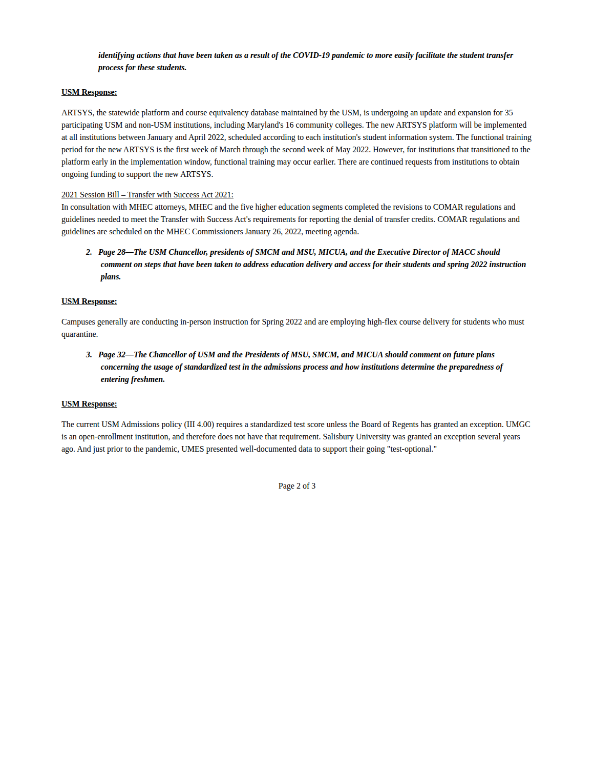identifying actions that have been taken as a result of the COVID-19 pandemic to more easily facilitate the student transfer process for these students.
USM Response:
ARTSYS, the statewide platform and course equivalency database maintained by the USM, is undergoing an update and expansion for 35 participating USM and non-USM institutions, including Maryland's 16 community colleges. The new ARTSYS platform will be implemented at all institutions between January and April 2022, scheduled according to each institution's student information system. The functional training period for the new ARTSYS is the first week of March through the second week of May 2022. However, for institutions that transitioned to the platform early in the implementation window, functional training may occur earlier. There are continued requests from institutions to obtain ongoing funding to support the new ARTSYS.
2021 Session Bill – Transfer with Success Act 2021:
In consultation with MHEC attorneys, MHEC and the five higher education segments completed the revisions to COMAR regulations and guidelines needed to meet the Transfer with Success Act's requirements for reporting the denial of transfer credits. COMAR regulations and guidelines are scheduled on the MHEC Commissioners January 26, 2022, meeting agenda.
2. Page 28—The USM Chancellor, presidents of SMCM and MSU, MICUA, and the Executive Director of MACC should comment on steps that have been taken to address education delivery and access for their students and spring 2022 instruction plans.
USM Response:
Campuses generally are conducting in-person instruction for Spring 2022 and are employing high-flex course delivery for students who must quarantine.
3. Page 32—The Chancellor of USM and the Presidents of MSU, SMCM, and MICUA should comment on future plans concerning the usage of standardized test in the admissions process and how institutions determine the preparedness of entering freshmen.
USM Response:
The current USM Admissions policy (III 4.00) requires a standardized test score unless the Board of Regents has granted an exception. UMGC is an open-enrollment institution, and therefore does not have that requirement. Salisbury University was granted an exception several years ago. And just prior to the pandemic, UMES presented well-documented data to support their going "test-optional."
Page 2 of 3